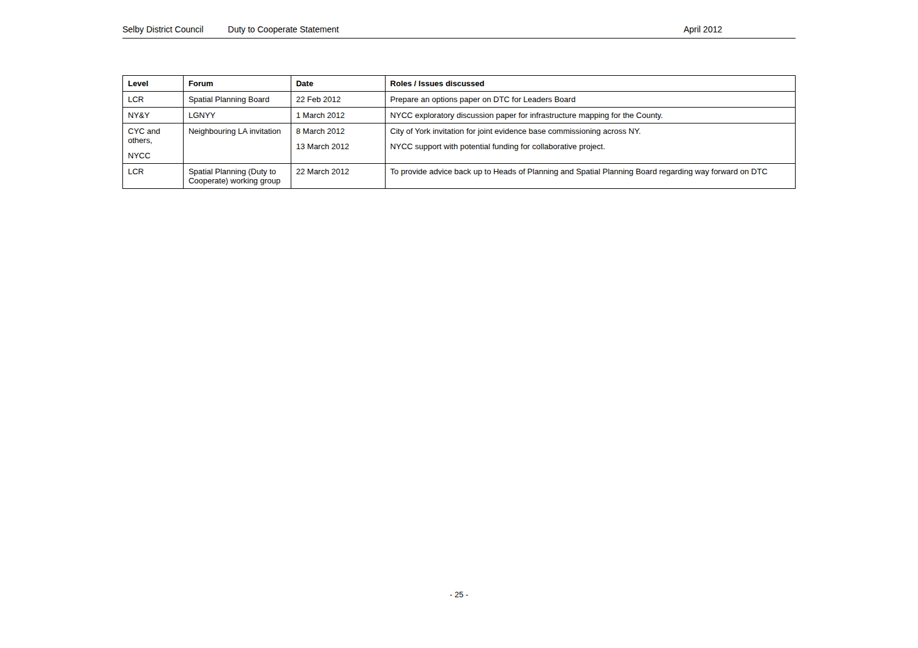Selby District Council Duty to Cooperate Statement April 2012
| Level | Forum | Date | Roles / Issues discussed |
| --- | --- | --- | --- |
| LCR | Spatial Planning Board | 22 Feb 2012 | Prepare an options paper on DTC for Leaders Board |
| NY&Y | LGNYY | 1 March 2012 | NYCC exploratory discussion paper for infrastructure mapping for the County. |
| CYC and others, NYCC | Neighbouring LA invitation | 8 March 2012 13 March 2012 | City of York invitation for joint evidence base commissioning across NY. NYCC support with potential funding for collaborative project. |
| LCR | Spatial Planning (Duty to Cooperate) working group | 22 March 2012 | To provide advice back up to Heads of Planning and Spatial Planning Board regarding way forward on DTC |
- 25 -